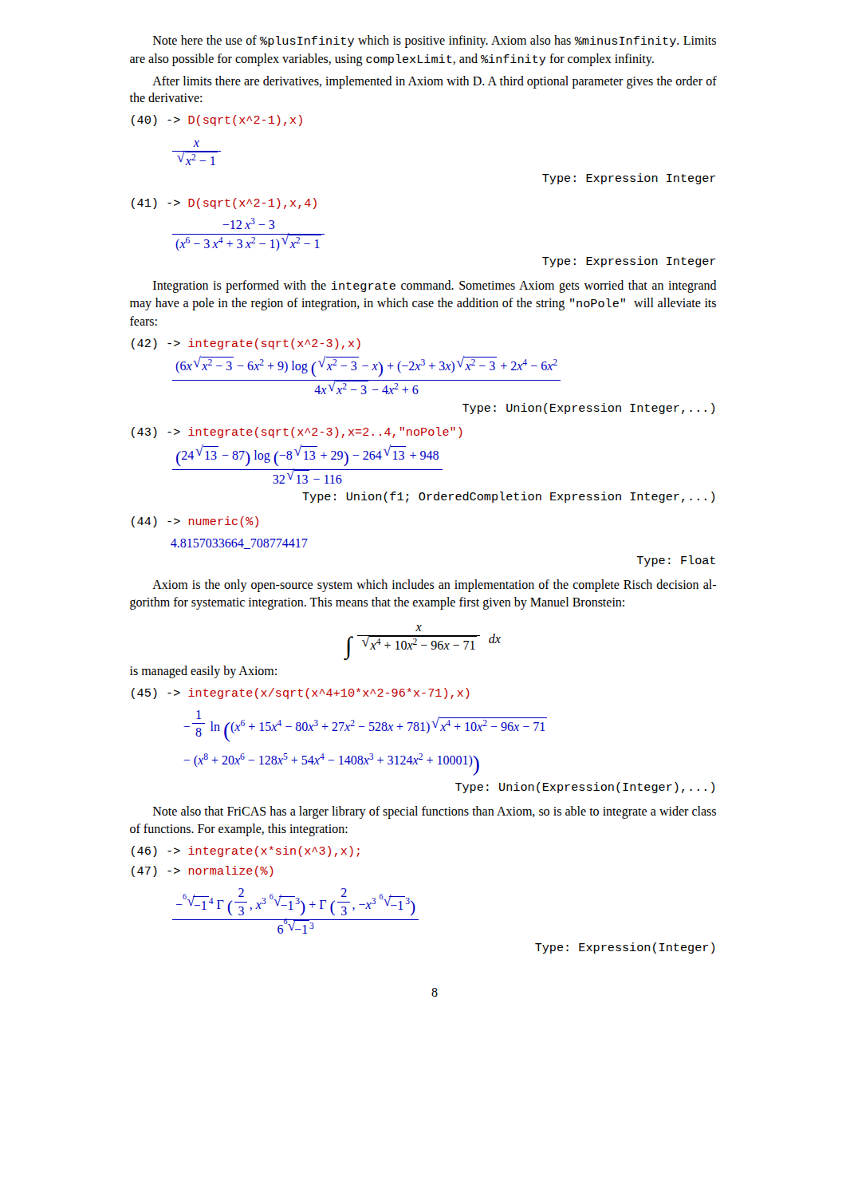Note here the use of %plusInfinity which is positive infinity. Axiom also has %minusInfinity. Limits are also possible for complex variables, using complexLimit, and %infinity for complex infinity.
After limits there are derivatives, implemented in Axiom with D. A third optional parameter gives the order of the derivative:
(40) -> D(sqrt(x^2-1),x)
x x2 − 1
Type: Expression Integer
(41) -> D(sqrt(x^2-1),x,4)
−12 x3 − 3 (x6 − 3 x4 + 3 x2 − 1)x2 − 1
Type: Expression Integer
Integration is performed with the integrate command. Sometimes Axiom gets worried that an integrand may have a pole in the region of integration, in which case the addition of the string "noPole" will alleviate its fears:
(42) -> integrate(sqrt(x^2-3),x)
(6xx2 − 3 − 6x2 + 9) log (x2 − 3 − x) + (−2x3 + 3x)x2 − 3 + 2x4 − 6x2 4xx2 − 3 − 4x2 + 6
Type: Union(Expression Integer,...)
(43) -> integrate(sqrt(x^2-3),x=2..4,"noPole")
(2413 − 87) log (−813 + 29) − 26413 + 948 3213 − 116
Type: Union(f1; OrderedCompletion Expression Integer,...)
(44) -> numeric(%)
4.8157033664_708774417
Type: Float
Axiom is the only open-source system which includes an implementation of the complete Risch decision algorithm for systematic integration. This means that the example first given by Manuel Bronstein:
∫ x x4 + 10x2 − 96x − 71 dx
is managed easily by Axiom:
(45) -> integrate(x/sqrt(x^4+10*x^2-96*x-71),x)
−18 ln ((x6 + 15x4 − 80x3 + 27x2 − 528x + 781)x4 + 10x2 − 96x − 71
− (x8 + 20x6 − 128x5 + 54x4 − 1408x3 + 3124x2 + 10001))
Type: Union(Expression(Integer),...)
Note also that FriCAS has a larger library of special functions than Axiom, so is able to integrate a wider class of functions. For example, this integration:
(46) -> integrate(x*sin(x^3),x);
(47) -> normalize(%)
−6−14 Γ (23, x3 6−13) + Γ (23, −x3 6−13) 66−13
Type: Expression(Integer)
8